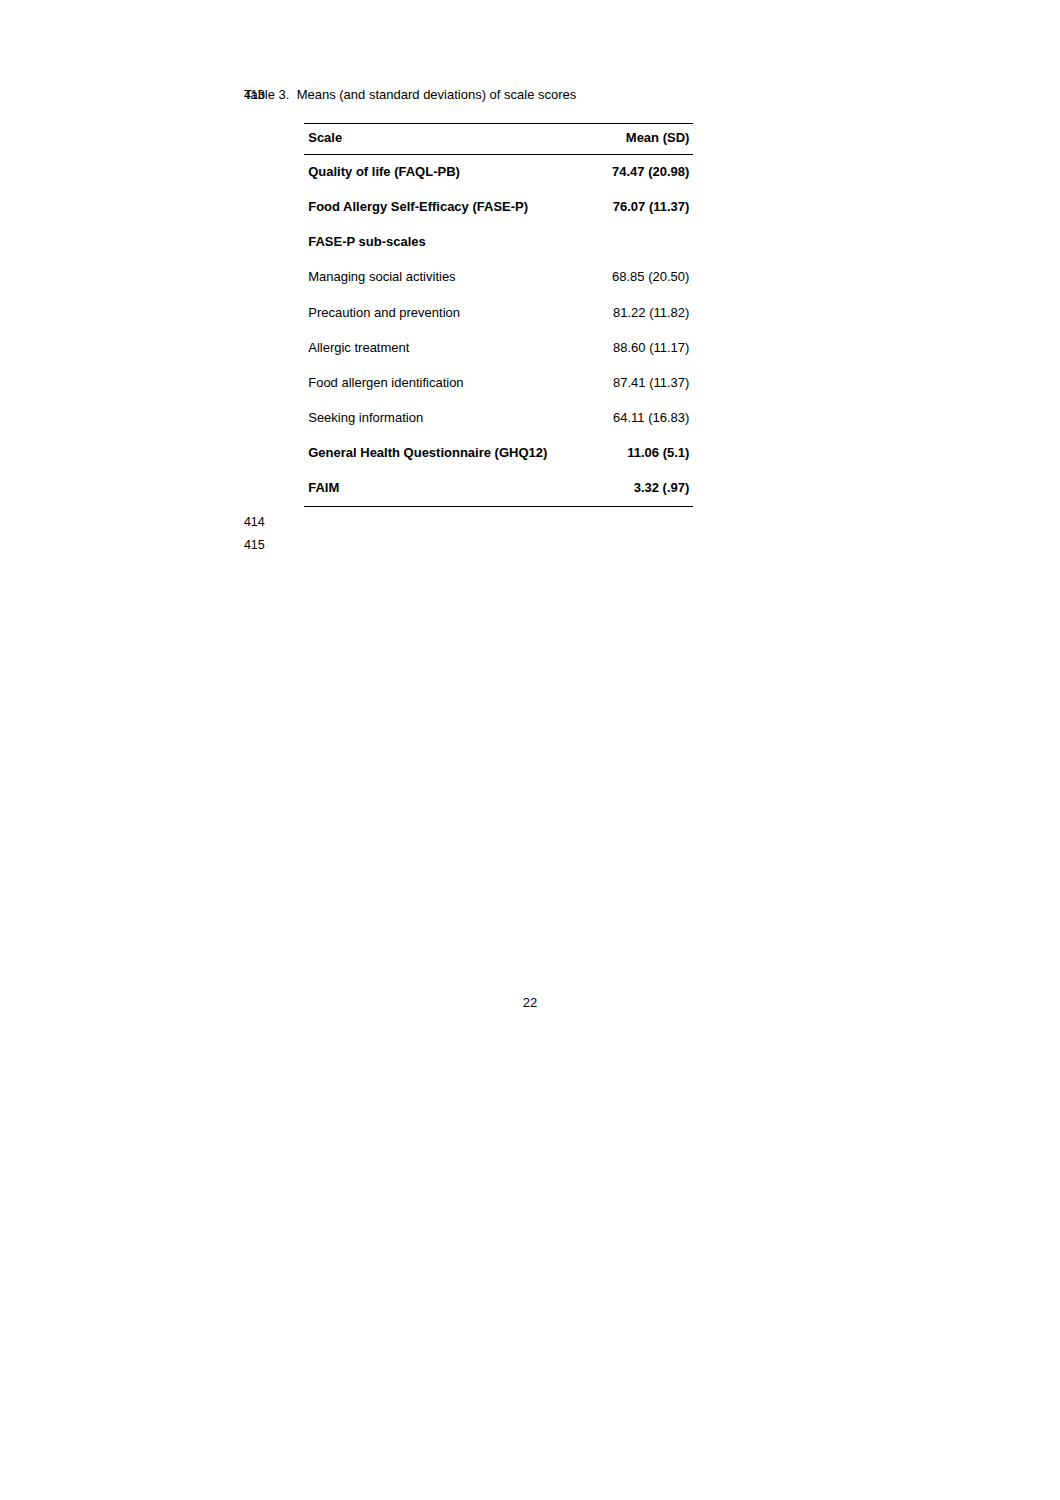413
Table 3. Means (and standard deviations) of scale scores
| Scale | Mean (SD) |
| --- | --- |
| Quality of life (FAQL-PB) | 74.47 (20.98) |
| Food Allergy Self-Efficacy (FASE-P) | 76.07 (11.37) |
| FASE-P sub-scales | |
| Managing social activities | 68.85 (20.50) |
| Precaution and prevention | 81.22 (11.82) |
| Allergic treatment | 88.60 (11.17) |
| Food allergen identification | 87.41 (11.37) |
| Seeking information | 64.11 (16.83) |
| General Health Questionnaire (GHQ12) | 11.06 (5.1) |
| FAIM | 3.32 (.97) |
414 415
22